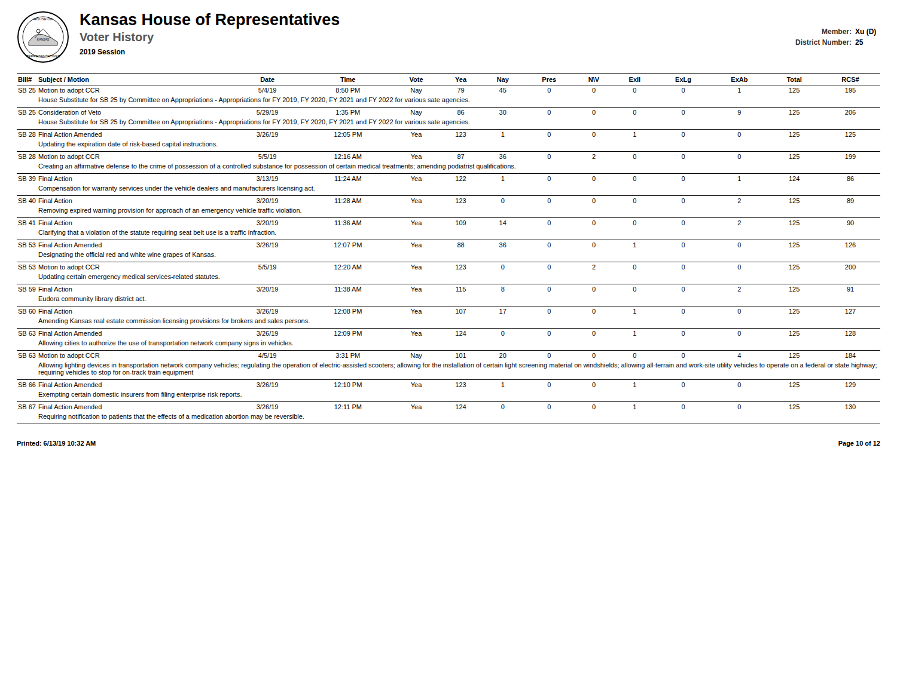HOUSE OF REPRESENTATIVES KANSAS
Kansas House of Representatives
Voter History
2019 Session
Member: Xu (D)
District Number: 25
| Bill# | Subject / Motion | Date | Time | Vote | Yea | Nay | Pres | N\V | ExII | ExLg | ExAb | Total | RCS# |
| --- | --- | --- | --- | --- | --- | --- | --- | --- | --- | --- | --- | --- | --- |
| SB 25 | Motion to adopt CCR | 5/4/19 | 8:50 PM | Nay | 79 | 45 | 0 | 0 | 0 | 0 | 1 | 125 | 195 |
| | House Substitute for SB 25 by Committee on Appropriations - Appropriations for FY 2019, FY 2020, FY 2021 and FY 2022 for various sate agencies. |
| SB 25 | Consideration of Veto | 5/29/19 | 1:35 PM | Nay | 86 | 30 | 0 | 0 | 0 | 0 | 9 | 125 | 206 |
| | House Substitute for SB 25 by Committee on Appropriations - Appropriations for FY 2019, FY 2020, FY 2021 and FY 2022 for various sate agencies. |
| SB 28 | Final Action Amended | 3/26/19 | 12:05 PM | Yea | 123 | 1 | 0 | 0 | 1 | 0 | 0 | 125 | 125 |
| | Updating the expiration date of risk-based capital instructions. |
| SB 28 | Motion to adopt CCR | 5/5/19 | 12:16 AM | Yea | 87 | 36 | 0 | 2 | 0 | 0 | 0 | 125 | 199 |
| | Creating an affirmative defense to the crime of possession of a controlled substance for possession of certain medical treatments; amending podiatrist qualifications. |
| SB 39 | Final Action | 3/13/19 | 11:24 AM | Yea | 122 | 1 | 0 | 0 | 0 | 0 | 1 | 124 | 86 |
| | Compensation for warranty services under the vehicle dealers and manufacturers licensing act. |
| SB 40 | Final Action | 3/20/19 | 11:28 AM | Yea | 123 | 0 | 0 | 0 | 0 | 0 | 2 | 125 | 89 |
| | Removing expired warning provision for approach of an emergency vehicle traffic violation. |
| SB 41 | Final Action | 3/20/19 | 11:36 AM | Yea | 109 | 14 | 0 | 0 | 0 | 0 | 2 | 125 | 90 |
| | Clarifying that a violation of the statute requiring seat belt use is a traffic infraction. |
| SB 53 | Final Action Amended | 3/26/19 | 12:07 PM | Yea | 88 | 36 | 0 | 0 | 1 | 0 | 0 | 125 | 126 |
| | Designating the official red and white wine grapes of Kansas. |
| SB 53 | Motion to adopt CCR | 5/5/19 | 12:20 AM | Yea | 123 | 0 | 0 | 2 | 0 | 0 | 0 | 125 | 200 |
| | Updating certain emergency medical services-related statutes. |
| SB 59 | Final Action | 3/20/19 | 11:38 AM | Yea | 115 | 8 | 0 | 0 | 0 | 0 | 2 | 125 | 91 |
| | Eudora community library district act. |
| SB 60 | Final Action | 3/26/19 | 12:08 PM | Yea | 107 | 17 | 0 | 0 | 1 | 0 | 0 | 125 | 127 |
| | Amending Kansas real estate commission licensing provisions for brokers and sales persons. |
| SB 63 | Final Action Amended | 3/26/19 | 12:09 PM | Yea | 124 | 0 | 0 | 0 | 1 | 0 | 0 | 125 | 128 |
| | Allowing cities to authorize the use of transportation network company signs in vehicles. |
| SB 63 | Motion to adopt CCR | 4/5/19 | 3:31 PM | Nay | 101 | 20 | 0 | 0 | 0 | 0 | 4 | 125 | 184 |
| | Allowing lighting devices in transportation network company vehicles; regulating the operation of electric-assisted scooters; allowing for the installation of certain light screening material on windshields; allowing all-terrain and work-site utility vehicles to operate on a federal or state highway; requiring vehicles to stop for on-track train equipment |
| SB 66 | Final Action Amended | 3/26/19 | 12:10 PM | Yea | 123 | 1 | 0 | 0 | 1 | 0 | 0 | 125 | 129 |
| | Exempting certain domestic insurers from filing enterprise risk reports. |
| SB 67 | Final Action Amended | 3/26/19 | 12:11 PM | Yea | 124 | 0 | 0 | 0 | 1 | 0 | 0 | 125 | 130 |
| | Requiring notification to patients that the effects of a medication abortion may be reversible. |
Printed: 6/13/19 10:32 AM
Page 10 of 12